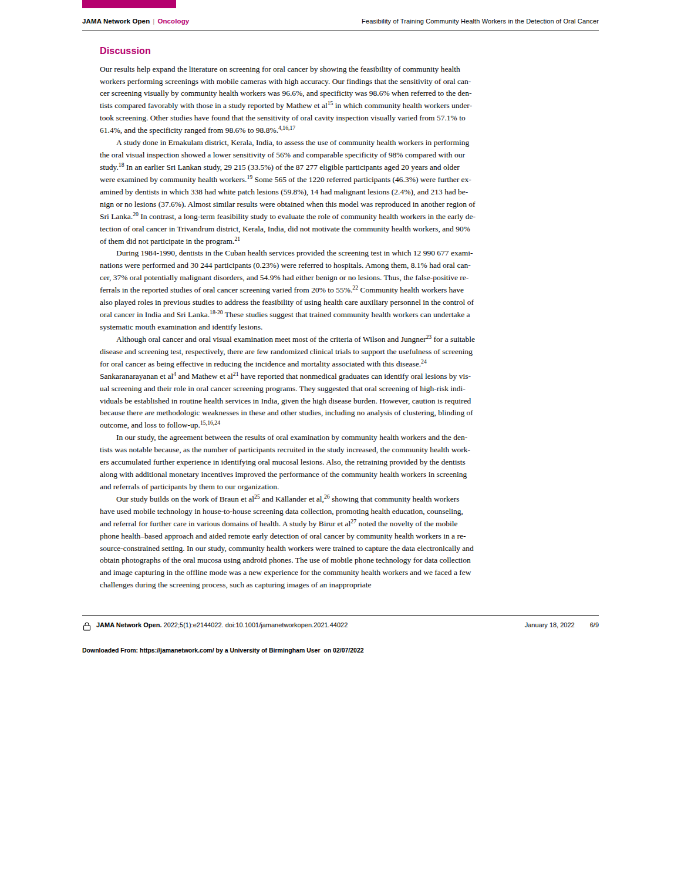JAMA Network Open|Oncology
Feasibility of Training Community Health Workers in the Detection of Oral Cancer
Discussion
Our results help expand the literature on screening for oral cancer by showing the feasibility of community health workers performing screenings with mobile cameras with high accuracy. Our findings that the sensitivity of oral cancer screening visually by community health workers was 96.6%, and specificity was 98.6% when referred to the dentists compared favorably with those in a study reported by Mathew et al15 in which community health workers undertook screening. Other studies have found that the sensitivity of oral cavity inspection visually varied from 57.1% to 61.4%, and the specificity ranged from 98.6% to 98.8%.4,16,17
A study done in Ernakulam district, Kerala, India, to assess the use of community health workers in performing the oral visual inspection showed a lower sensitivity of 56% and comparable specificity of 98% compared with our study.18 In an earlier Sri Lankan study, 29 215 (33.5%) of the 87 277 eligible participants aged 20 years and older were examined by community health workers.19 Some 565 of the 1220 referred participants (46.3%) were further examined by dentists in which 338 had white patch lesions (59.8%), 14 had malignant lesions (2.4%), and 213 had benign or no lesions (37.6%). Almost similar results were obtained when this model was reproduced in another region of Sri Lanka.20 In contrast, a long-term feasibility study to evaluate the role of community health workers in the early detection of oral cancer in Trivandrum district, Kerala, India, did not motivate the community health workers, and 90% of them did not participate in the program.21
During 1984-1990, dentists in the Cuban health services provided the screening test in which 12 990 677 examinations were performed and 30 244 participants (0.23%) were referred to hospitals. Among them, 8.1% had oral cancer, 37% oral potentially malignant disorders, and 54.9% had either benign or no lesions. Thus, the false-positive referrals in the reported studies of oral cancer screening varied from 20% to 55%.22 Community health workers have also played roles in previous studies to address the feasibility of using health care auxiliary personnel in the control of oral cancer in India and Sri Lanka.18-20 These studies suggest that trained community health workers can undertake a systematic mouth examination and identify lesions.
Although oral cancer and oral visual examination meet most of the criteria of Wilson and Jungner23 for a suitable disease and screening test, respectively, there are few randomized clinical trials to support the usefulness of screening for oral cancer as being effective in reducing the incidence and mortality associated with this disease.24 Sankaranarayanan et al4 and Mathew et al21 have reported that nonmedical graduates can identify oral lesions by visual screening and their role in oral cancer screening programs. They suggested that oral screening of high-risk individuals be established in routine health services in India, given the high disease burden. However, caution is required because there are methodologic weaknesses in these and other studies, including no analysis of clustering, blinding of outcome, and loss to follow-up.15,16,24
In our study, the agreement between the results of oral examination by community health workers and the dentists was notable because, as the number of participants recruited in the study increased, the community health workers accumulated further experience in identifying oral mucosal lesions. Also, the retraining provided by the dentists along with additional monetary incentives improved the performance of the community health workers in screening and referrals of participants by them to our organization.
Our study builds on the work of Braun et al25 and Källander et al,26 showing that community health workers have used mobile technology in house-to-house screening data collection, promoting health education, counseling, and referral for further care in various domains of health. A study by Birur et al27 noted the novelty of the mobile phone health–based approach and aided remote early detection of oral cancer by community health workers in a resource-constrained setting. In our study, community health workers were trained to capture the data electronically and obtain photographs of the oral mucosa using android phones. The use of mobile phone technology for data collection and image capturing in the offline mode was a new experience for the community health workers and we faced a few challenges during the screening process, such as capturing images of an inappropriate
JAMA Network Open. 2022;5(1):e2144022. doi:10.1001/jamanetworkopen.2021.44022
January 18, 20226/9
Downloaded From: https://jamanetwork.com/ by a University of Birmingham User on 02/07/2022